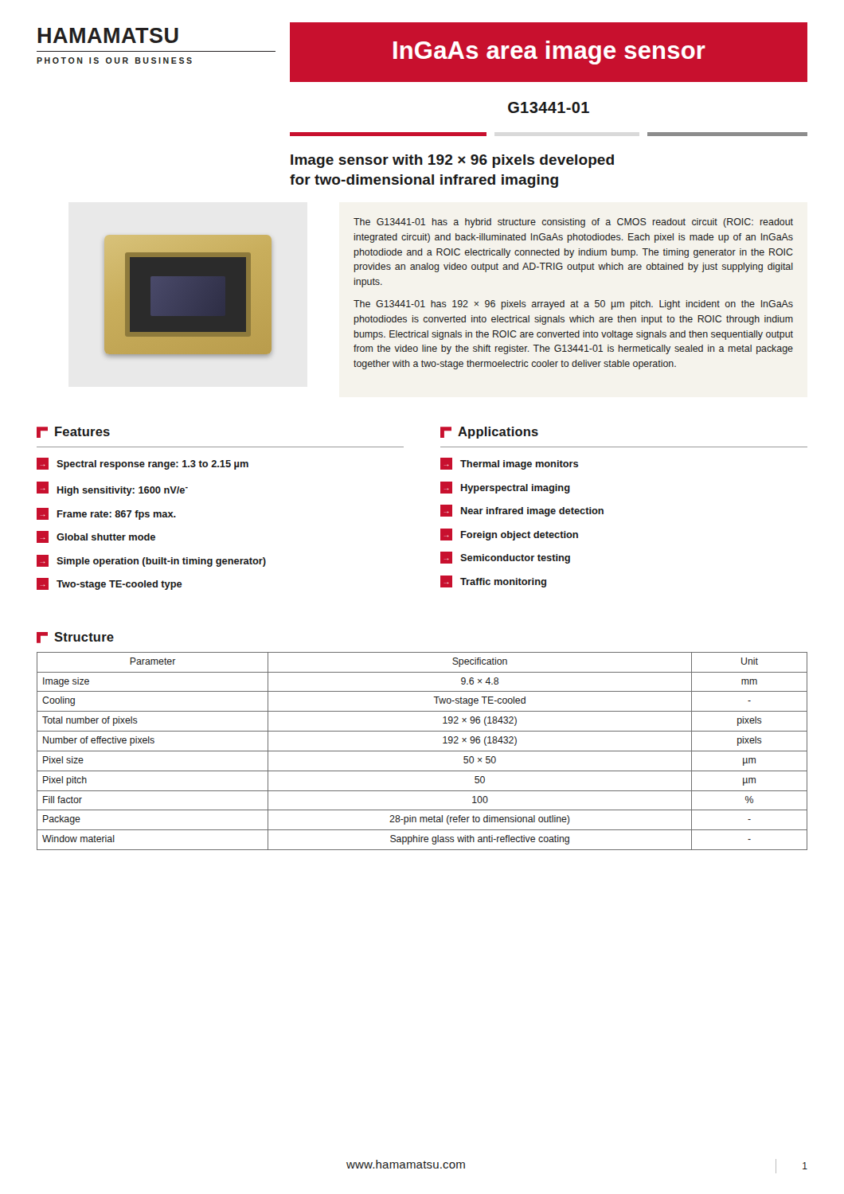HAMAMATSU
PHOTON IS OUR BUSINESS
InGaAs area image sensor
G13441-01
Image sensor with 192 × 96 pixels developed
for two-dimensional infrared imaging
The G13441-01 has a hybrid structure consisting of a CMOS readout circuit (ROIC: readout integrated circuit) and back-illuminated InGaAs photodiodes. Each pixel is made up of an InGaAs photodiode and a ROIC electrically connected by indium bump. The timing generator in the ROIC provides an analog video output and AD-TRIG output which are obtained by just supplying digital inputs.
The G13441-01 has 192 × 96 pixels arrayed at a 50 µm pitch. Light incident on the InGaAs photodiodes is converted into electrical signals which are then input to the ROIC through indium bumps. Electrical signals in the ROIC are converted into voltage signals and then sequentially output from the video line by the shift register. The G13441-01 is hermetically sealed in a metal package together with a two-stage thermoelectric cooler to deliver stable operation.
Features
Spectral response range: 1.3 to 2.15 µm
High sensitivity: 1600 nV/e-
Frame rate: 867 fps max.
Global shutter mode
Simple operation (built-in timing generator)
Two-stage TE-cooled type
Applications
Thermal image monitors
Hyperspectral imaging
Near infrared image detection
Foreign object detection
Semiconductor testing
Traffic monitoring
Structure
| Parameter | Specification | Unit |
| --- | --- | --- |
| Image size | 9.6 × 4.8 | mm |
| Cooling | Two-stage TE-cooled | - |
| Total number of pixels | 192 × 96 (18432) | pixels |
| Number of effective pixels | 192 × 96 (18432) | pixels |
| Pixel size | 50 × 50 | µm |
| Pixel pitch | 50 | µm |
| Fill factor | 100 | % |
| Package | 28-pin metal (refer to dimensional outline) | - |
| Window material | Sapphire glass with anti-reflective coating | - |
www.hamamatsu.com
1